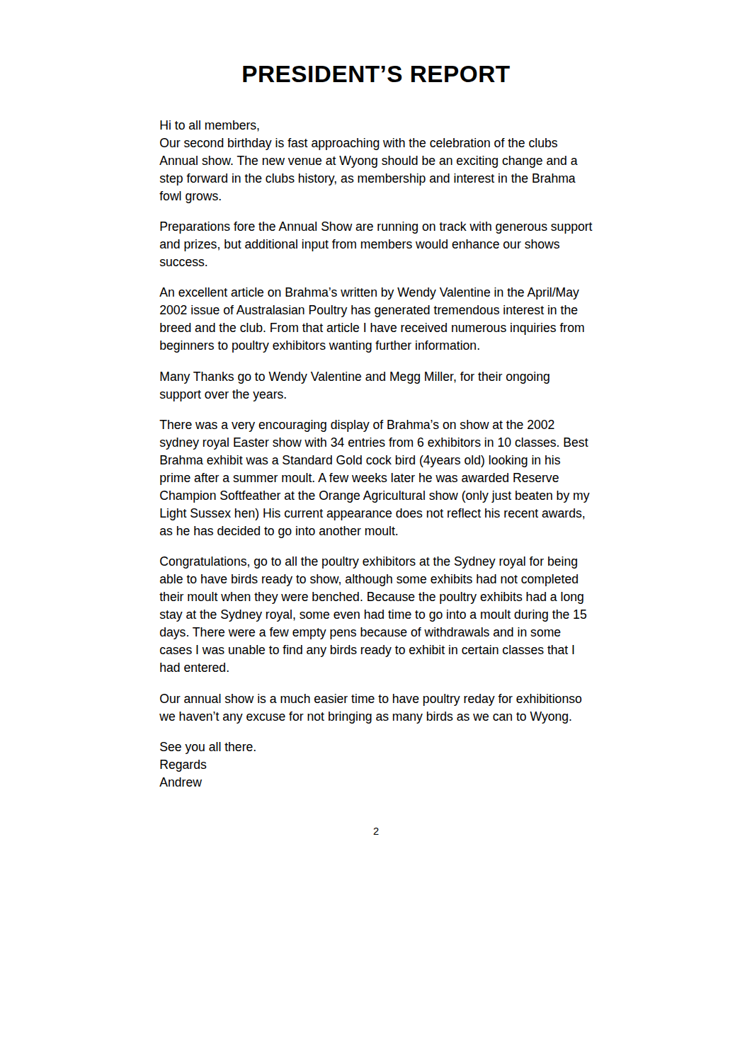President’s Report
Hi to all members,
Our second birthday is fast approaching with the celebration of the clubs Annual show. The new venue at Wyong should be an exciting change and a step forward in the clubs history, as membership and interest in the Brahma fowl grows.
Preparations fore the Annual Show are running on track with generous support and prizes, but additional input from members would enhance our shows success.
An excellent article on Brahma’s written by Wendy Valentine in the April/May 2002 issue of Australasian Poultry has generated tremendous interest in the breed and the club. From that article I have received numerous inquiries from beginners to poultry exhibitors wanting further information.
Many Thanks go to Wendy Valentine and Megg Miller, for their ongoing support over the years.
There was a very encouraging display of Brahma’s on show at the 2002 sydney royal Easter show with 34 entries from 6 exhibitors in 10 classes. Best Brahma exhibit was a Standard Gold cock bird (4years old) looking in his prime after a summer moult. A few weeks later he was awarded Reserve Champion Softfeather at the Orange Agricultural show (only just beaten by my Light Sussex hen) His current appearance does not reflect his recent awards, as he has decided to go into another moult.
Congratulations, go to all the poultry exhibitors at the Sydney royal for being able to have birds ready to show, although some exhibits had not completed their moult when they were benched. Because the poultry exhibits had a long stay at the Sydney royal, some even had time to go into a moult during the 15 days. There were a few empty pens because of withdrawals and in some cases I was unable to find any birds ready to exhibit in certain classes that I had entered.
Our annual show is a much easier time to have poultry reday for exhibitionso we haven’t any excuse for not bringing as many birds as we can to Wyong.
See you all there.
Regards
Andrew
2